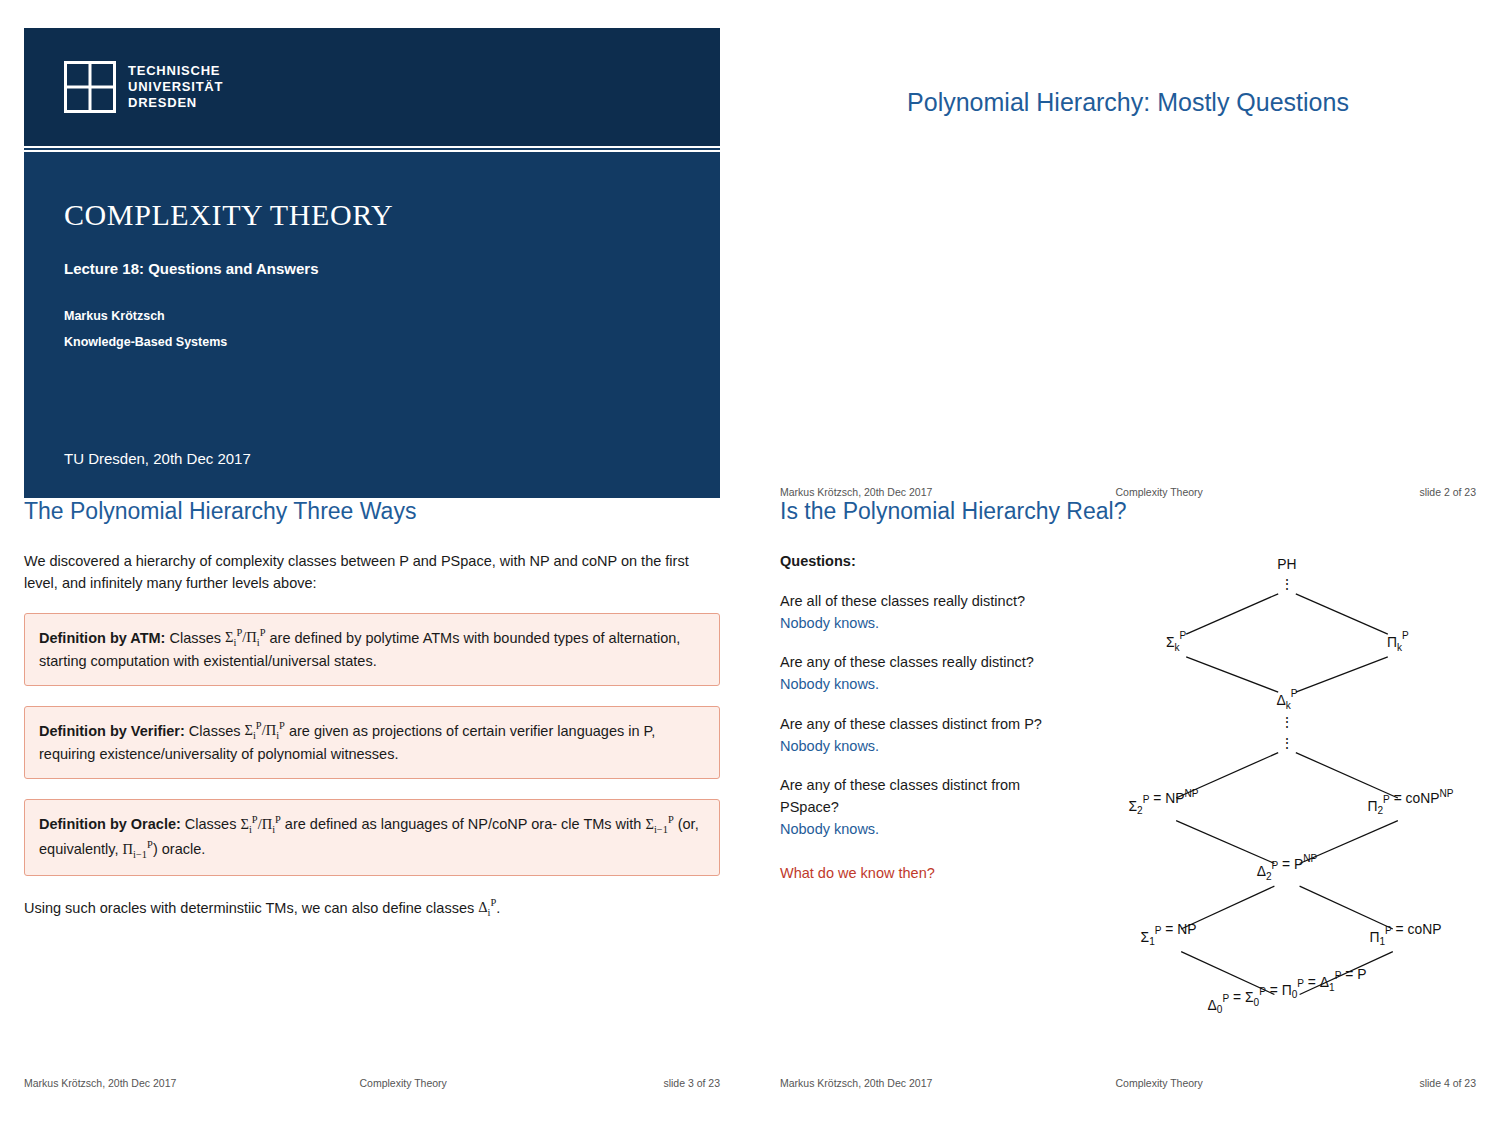Technische
Universität
Dresden
COMPLEXITY THEORY
Lecture 18: Questions and Answers
Markus Krötzsch
Knowledge-Based Systems
TU Dresden, 20th Dec 2017
Polynomial Hierarchy: Mostly Questions
Markus Krötzsch, 20th Dec 2017 Complexity Theory slide 2 of 23
The Polynomial Hierarchy Three Ways
We discovered a hierarchy of complexity classes between P and PSpace, with NP and coNP on the first level, and infinitely many further levels above:
Definition by ATM: Classes ΣiP/ΠiP are defined by polytime ATMs with bounded types of alternation, starting computation with existential/universal states.
Definition by Verifier: Classes ΣiP/ΠiP are given as projections of certain verifier languages in P, requiring existence/universality of polynomial witnesses.
Definition by Oracle: Classes ΣiP/ΠiP are defined as languages of NP/coNP ora- cle TMs with Σi−1P (or, equivalently, Πi−1P) oracle.
Using such oracles with determinstiic TMs, we can also define classes ΔiP.
Markus Krötzsch, 20th Dec 2017 Complexity Theory slide 3 of 23
Is the Polynomial Hierarchy Real?
Questions:
Are all of these classes really distinct?
Nobody knows.
Are any of these classes really distinct?
Nobody knows.
Are any of these classes distinct from P?
Nobody knows.
Are any of these classes distinct from PSpace?
Nobody knows.
What do we know then?
PH ⋮ ΣkP ΠkP ΔkP ⋮ ⋮ Sigma_2 = NP^NP / Pi_2 = coNP^NP Σ2P = NPNP Π2P = coNPNP Δ2P = PNP Sigma_1 = NP / Pi_1 = coNP Σ1P = NP Π1P = coNP Δ0P = Σ0P = Π0P = Δ1P = P
Markus Krötzsch, 20th Dec 2017 Complexity Theory slide 4 of 23